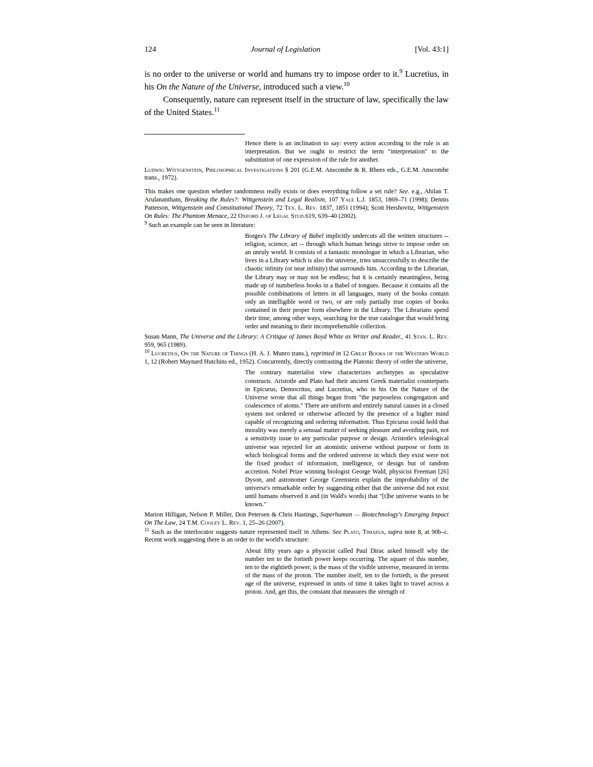124 Journal of Legislation [Vol. 43:1]
is no order to the universe or world and humans try to impose order to it.9 Lucretius, in his On the Nature of the Universe, introduced such a view.10
Consequently, nature can represent itself in the structure of law, specifically the law of the United States.11
Hence there is an inclination to say: every action according to the rule is an interpretation. But we ought to restrict the term "interpretation" to the substitution of one expression of the rule for another.
Ludwig Wittgenstein, Philosophical Investigations § 201 (G.E.M. Anscombe & R. Rhees eds., G.E.M. Anscombe trans., 1972).
This makes one question whether randomness really exists or does everything follow a set rule? See. e.g., Ahilan T. Arulanantham, Breaking the Rules?: Wittgenstein and Legal Realism, 107 Yale L.J. 1853, 1869–71 (1998); Dennis Patterson, Wittgenstein and Constitutional Theory, 72 Tex. L. Rev. 1837, 1851 (1994); Scott Hershovitz, Wittgenstein On Rules: The Phantom Menace, 22 Oxford J. of Legal Stud. 619, 639–40 (2002).
9 Such an example can be seen in literature:
Borges's The Library of Babel implicitly undercuts all the written structures -- religion, science, art -- through which human beings strive to impose order on an unruly world. It consists of a fantastic monologue in which a Librarian, who lives in a Library which is also the universe, tries unsuccessfully to describe the chaotic infinity (or near infinity) that surrounds him. According to the Librarian, the Library may or may not be endless; but it is certainly meaningless, being made up of numberless books in a Babel of tongues. Because it contains all the possible combinations of letters in all languages, many of the books contain only an intelligible word or two, or are only partially true copies of books contained in their proper form elsewhere in the Library. The Librarians spend their time, among other ways, searching for the true catalogue that would bring order and meaning to their incomprehensible collection.
Susan Mann, The Universe and the Library: A Critique of James Boyd White as Writer and Reader., 41 Stan. L. Rev. 959, 965 (1989).
10 Lucretius, On the Nature of Things (H. A. J. Munro trans.), reprinted in 12 Great Books of the Western World 1, 12 (Robert Maynard Hutchins ed., 1952). Concurrently, directly contrasting the Platonic theory of order the universe,
The contrary materialist view characterizes archetypes as speculative constructs. Aristotle and Plato had their ancient Greek materialist counterparts in Epicurus, Democritus, and Lucretius, who in his On the Nature of the Universe wrote that all things began from "the purposeless congregation and coalescence of atoms." There are uniform and entirely natural causes in a closed system not ordered or otherwise affected by the presence of a higher mind capable of recognizing and ordering information. Thus Epicurus could hold that morality was merely a sensual matter of seeking pleasure and avoiding pain, not a sensitivity issue to any particular purpose or design. Aristotle's teleological universe was rejected for an atomistic universe without purpose or form in which biological forms and the ordered universe in which they exist were not the fixed product of information, intelligence, or design but of random accretion. Nobel Prize winning biologist George Wald, physicist Freeman [26] Dyson, and astronomer George Greenstein explain the improbability of the universe's remarkable order by suggesting either that the universe did not exist until humans observed it and (in Wald's words) that "[t]he universe wants to be known."
Marion Hilligan, Nelson P. Miller, Don Petersen & Chris Hastings, Superhuman — Biotechnology's Emerging Impact On The Law, 24 T.M. Cooley L. Rev. 1, 25–26 (2007).
11 Such as the interlocutor suggests nature represented itself in Athens. See Plato, Timaeus, supra note 8, at 90b–c. Recent work suggesting there is an order to the world's structure:
About fifty years ago a physicist called Paul Dirac asked himself why the number ten to the fortieth power keeps occurring. The square of this number, ten to the eightieth power, is the mass of the visible universe, measured in terms of the mass of the proton. The number itself, ten to the fortieth, is the present age of the universe, expressed in units of time it takes light to travel across a proton. And, get this, the constant that measures the strength of